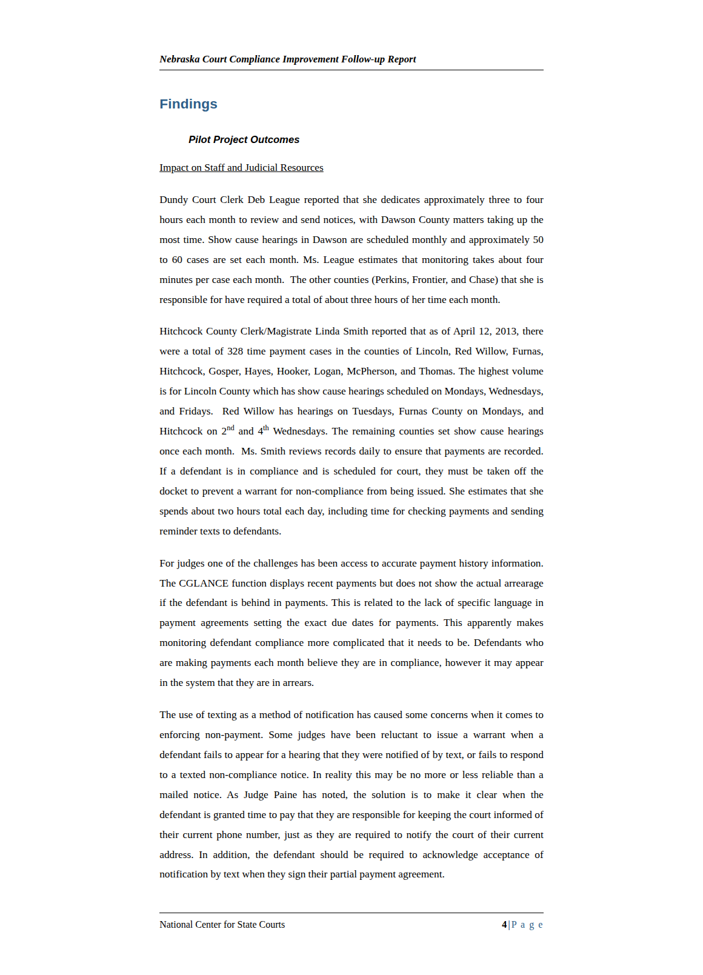Nebraska Court Compliance Improvement Follow-up Report
Findings
Pilot Project Outcomes
Impact on Staff and Judicial Resources
Dundy Court Clerk Deb League reported that she dedicates approximately three to four hours each month to review and send notices, with Dawson County matters taking up the most time. Show cause hearings in Dawson are scheduled monthly and approximately 50 to 60 cases are set each month. Ms. League estimates that monitoring takes about four minutes per case each month. The other counties (Perkins, Frontier, and Chase) that she is responsible for have required a total of about three hours of her time each month.
Hitchcock County Clerk/Magistrate Linda Smith reported that as of April 12, 2013, there were a total of 328 time payment cases in the counties of Lincoln, Red Willow, Furnas, Hitchcock, Gosper, Hayes, Hooker, Logan, McPherson, and Thomas. The highest volume is for Lincoln County which has show cause hearings scheduled on Mondays, Wednesdays, and Fridays. Red Willow has hearings on Tuesdays, Furnas County on Mondays, and Hitchcock on 2nd and 4th Wednesdays. The remaining counties set show cause hearings once each month. Ms. Smith reviews records daily to ensure that payments are recorded. If a defendant is in compliance and is scheduled for court, they must be taken off the docket to prevent a warrant for non-compliance from being issued. She estimates that she spends about two hours total each day, including time for checking payments and sending reminder texts to defendants.
For judges one of the challenges has been access to accurate payment history information. The CGLANCE function displays recent payments but does not show the actual arrearage if the defendant is behind in payments. This is related to the lack of specific language in payment agreements setting the exact due dates for payments. This apparently makes monitoring defendant compliance more complicated that it needs to be. Defendants who are making payments each month believe they are in compliance, however it may appear in the system that they are in arrears.
The use of texting as a method of notification has caused some concerns when it comes to enforcing non-payment. Some judges have been reluctant to issue a warrant when a defendant fails to appear for a hearing that they were notified of by text, or fails to respond to a texted non-compliance notice. In reality this may be no more or less reliable than a mailed notice. As Judge Paine has noted, the solution is to make it clear when the defendant is granted time to pay that they are responsible for keeping the court informed of their current phone number, just as they are required to notify the court of their current address. In addition, the defendant should be required to acknowledge acceptance of notification by text when they sign their partial payment agreement.
National Center for State Courts
4|P a g e